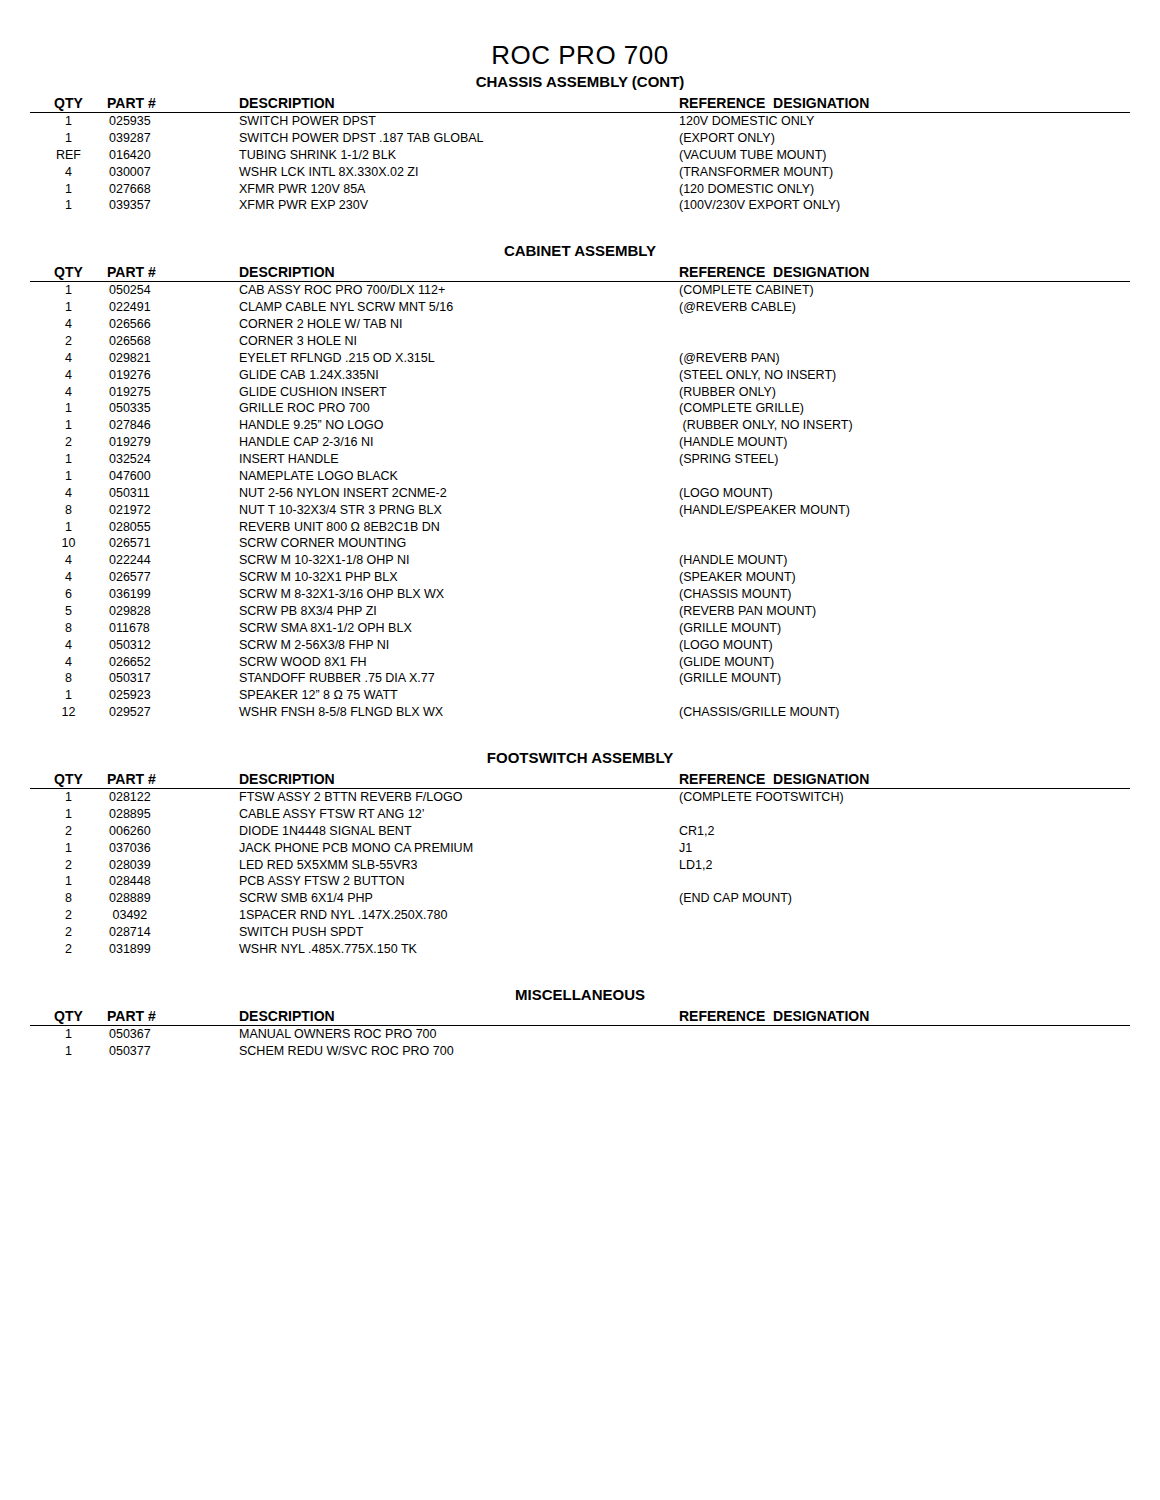ROC PRO 700
CHASSIS ASSEMBLY (CONT)
| QTY | PART # | DESCRIPTION | REFERENCE DESIGNATION |
| --- | --- | --- | --- |
| 1 | 025935 | SWITCH POWER DPST | 120V DOMESTIC ONLY |
| 1 | 039287 | SWITCH POWER DPST .187 TAB GLOBAL | (EXPORT ONLY) |
| REF | 016420 | TUBING SHRINK 1-1/2 BLK | (VACUUM TUBE MOUNT) |
| 4 | 030007 | WSHR LCK INTL 8X.330X.02 ZI | (TRANSFORMER MOUNT) |
| 1 | 027668 | XFMR PWR 120V 85A | (120 DOMESTIC ONLY) |
| 1 | 039357 | XFMR PWR EXP 230V | (100V/230V EXPORT ONLY) |
CABINET ASSEMBLY
| QTY | PART # | DESCRIPTION | REFERENCE DESIGNATION |
| --- | --- | --- | --- |
| 1 | 050254 | CAB ASSY ROC PRO 700/DLX 112+ | (COMPLETE CABINET) |
| 1 | 022491 | CLAMP CABLE NYL SCRW MNT 5/16 | (@REVERB CABLE) |
| 4 | 026566 | CORNER 2 HOLE W/ TAB NI | |
| 2 | 026568 | CORNER 3 HOLE NI | |
| 4 | 029821 | EYELET RFLNGD .215 OD X.315L | (@REVERB PAN) |
| 4 | 019276 | GLIDE CAB 1.24X.335NI | (STEEL ONLY, NO INSERT) |
| 4 | 019275 | GLIDE CUSHION INSERT | (RUBBER ONLY) |
| 1 | 050335 | GRILLE ROC PRO 700 | (COMPLETE GRILLE) |
| 1 | 027846 | HANDLE 9.25” NO LOGO | (RUBBER ONLY, NO INSERT) |
| 2 | 019279 | HANDLE CAP 2-3/16 NI | (HANDLE MOUNT) |
| 1 | 032524 | INSERT HANDLE | (SPRING STEEL) |
| 1 | 047600 | NAMEPLATE LOGO BLACK | |
| 4 | 050311 | NUT 2-56 NYLON INSERT 2CNME-2 | (LOGO MOUNT) |
| 8 | 021972 | NUT T 10-32X3/4 STR 3 PRNG BLX | (HANDLE/SPEAKER MOUNT) |
| 1 | 028055 | REVERB UNIT 800 Ω 8EB2C1B DN | |
| 10 | 026571 | SCRW CORNER MOUNTING | |
| 4 | 022244 | SCRW M 10-32X1-1/8 OHP NI | (HANDLE MOUNT) |
| 4 | 026577 | SCRW M 10-32X1 PHP BLX | (SPEAKER MOUNT) |
| 6 | 036199 | SCRW M 8-32X1-3/16 OHP BLX WX | (CHASSIS MOUNT) |
| 5 | 029828 | SCRW PB 8X3/4 PHP ZI | (REVERB PAN MOUNT) |
| 8 | 011678 | SCRW SMA 8X1-1/2 OPH BLX | (GRILLE MOUNT) |
| 4 | 050312 | SCRW M 2-56X3/8 FHP NI | (LOGO MOUNT) |
| 4 | 026652 | SCRW WOOD 8X1 FH | (GLIDE MOUNT) |
| 8 | 050317 | STANDOFF RUBBER .75 DIA X.77 | (GRILLE MOUNT) |
| 1 | 025923 | SPEAKER 12” 8 Ω 75 WATT | |
| 12 | 029527 | WSHR FNSH 8-5/8 FLNGD BLX WX | (CHASSIS/GRILLE MOUNT) |
FOOTSWITCH ASSEMBLY
| QTY | PART # | DESCRIPTION | REFERENCE DESIGNATION |
| --- | --- | --- | --- |
| 1 | 028122 | FTSW ASSY 2 BTTN REVERB F/LOGO | (COMPLETE FOOTSWITCH) |
| 1 | 028895 | CABLE ASSY FTSW RT ANG 12’ | |
| 2 | 006260 | DIODE 1N4448 SIGNAL BENT | CR1,2 |
| 1 | 037036 | JACK PHONE PCB MONO CA PREMIUM | J1 |
| 2 | 028039 | LED RED 5X5XMM SLB-55VR3 | LD1,2 |
| 1 | 028448 | PCB ASSY FTSW 2 BUTTON | |
| 8 | 028889 | SCRW SMB 6X1/4 PHP | (END CAP MOUNT) |
| 2 | 03492 | 1SPACER RND NYL .147X.250X.780 | |
| 2 | 028714 | SWITCH PUSH SPDT | |
| 2 | 031899 | WSHR NYL .485X.775X.150 TK | |
MISCELLANEOUS
| QTY | PART # | DESCRIPTION | REFERENCE DESIGNATION |
| --- | --- | --- | --- |
| 1 | 050367 | MANUAL OWNERS ROC PRO 700 | |
| 1 | 050377 | SCHEM REDU W/SVC ROC PRO 700 | |